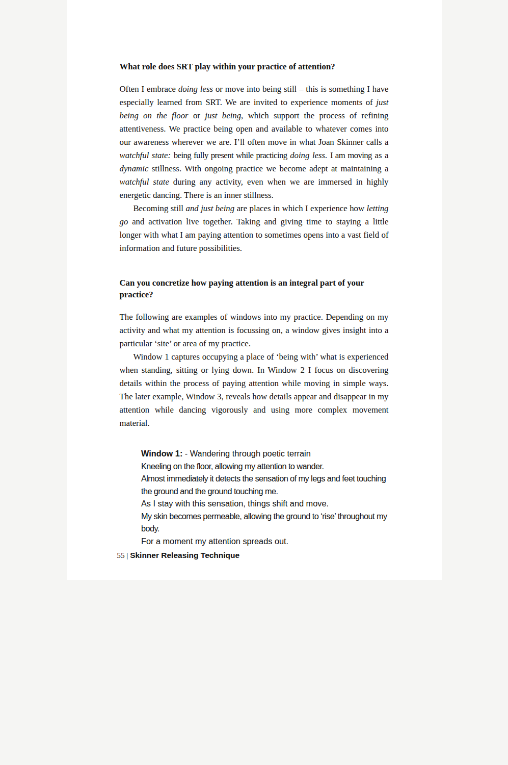What role does SRT play within your practice of attention?
Often I embrace doing less or move into being still – this is something I have especially learned from SRT. We are invited to experience moments of just being on the floor or just being, which support the process of refining attentiveness. We practice being open and available to whatever comes into our awareness wherever we are. I’ll often move in what Joan Skinner calls a watchful state: being fully present while practicing doing less. I am moving as a dynamic stillness. With ongoing practice we become adept at maintaining a watchful state during any activity, even when we are immersed in highly energetic dancing. There is an inner stillness.
Becoming still and just being are places in which I experience how letting go and activation live together. Taking and giving time to staying a little longer with what I am paying attention to sometimes opens into a vast field of information and future possibilities.
Can you concretize how paying attention is an integral part of your practice?
The following are examples of windows into my practice. Depending on my activity and what my attention is focussing on, a window gives insight into a particular ‘site’ or area of my practice.
Window 1 captures occupying a place of ‘being with’ what is experienced when standing, sitting or lying down. In Window 2 I focus on discovering details within the process of paying attention while moving in simple ways. The later example, Window 3, reveals how details appear and disappear in my attention while dancing vigorously and using more complex movement material.
Window 1: - Wandering through poetic terrain
Kneeling on the floor, allowing my attention to wander.
Almost immediately it detects the sensation of my legs and feet touching the ground and the ground touching me.
As I stay with this sensation, things shift and move.
My skin becomes permeable, allowing the ground to ‘rise’ throughout my body.
For a moment my attention spreads out.
55 | Skinner Releasing Technique